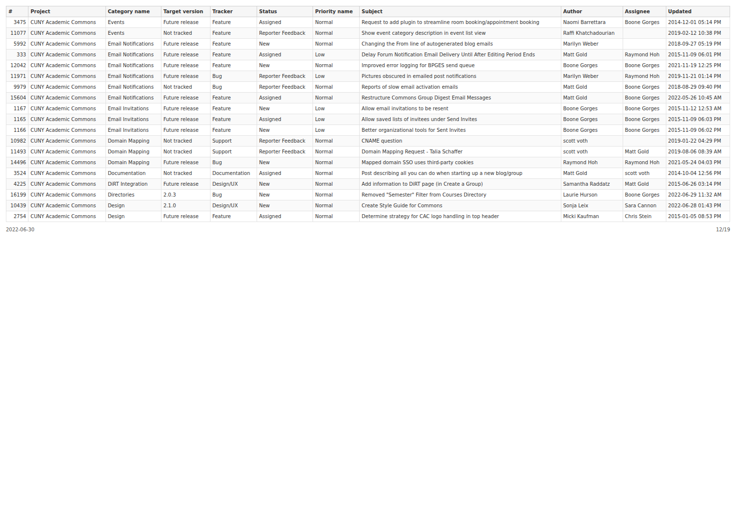| # | Project | Category name | Target version | Tracker | Status | Priority name | Subject | Author | Assignee | Updated |
| --- | --- | --- | --- | --- | --- | --- | --- | --- | --- | --- |
| 3475 | CUNY Academic Commons | Events | Future release | Feature | Assigned | Normal | Request to add plugin to streamline room booking/appointment booking | Naomi Barrettara | Boone Gorges | 2014-12-01 05:14 PM |
| 11077 | CUNY Academic Commons | Events | Not tracked | Feature | Reporter Feedback | Normal | Show event category description in event list view | Raffi Khatchadourian | | 2019-02-12 10:38 PM |
| 5992 | CUNY Academic Commons | Email Notifications | Future release | Feature | New | Normal | Changing the From line of autogenerated blog emails | Marilyn Weber | | 2018-09-27 05:19 PM |
| 333 | CUNY Academic Commons | Email Notifications | Future release | Feature | Assigned | Low | Delay Forum Notification Email Delivery Until After Editing Period Ends | Matt Gold | Raymond Hoh | 2015-11-09 06:01 PM |
| 12042 | CUNY Academic Commons | Email Notifications | Future release | Feature | New | Normal | Improved error logging for BPGES send queue | Boone Gorges | Boone Gorges | 2021-11-19 12:25 PM |
| 11971 | CUNY Academic Commons | Email Notifications | Future release | Bug | Reporter Feedback | Low | Pictures obscured in emailed post notifications | Marilyn Weber | Raymond Hoh | 2019-11-21 01:14 PM |
| 9979 | CUNY Academic Commons | Email Notifications | Not tracked | Bug | Reporter Feedback | Normal | Reports of slow email activation emails | Matt Gold | Boone Gorges | 2018-08-29 09:40 PM |
| 15604 | CUNY Academic Commons | Email Notifications | Future release | Feature | Assigned | Normal | Restructure Commons Group Digest Email Messages | Matt Gold | Boone Gorges | 2022-05-26 10:45 AM |
| 1167 | CUNY Academic Commons | Email Invitations | Future release | Feature | New | Low | Allow email invitations to be resent | Boone Gorges | Boone Gorges | 2015-11-12 12:53 AM |
| 1165 | CUNY Academic Commons | Email Invitations | Future release | Feature | Assigned | Low | Allow saved lists of invitees under Send Invites | Boone Gorges | Boone Gorges | 2015-11-09 06:03 PM |
| 1166 | CUNY Academic Commons | Email Invitations | Future release | Feature | New | Low | Better organizational tools for Sent Invites | Boone Gorges | Boone Gorges | 2015-11-09 06:02 PM |
| 10982 | CUNY Academic Commons | Domain Mapping | Not tracked | Support | Reporter Feedback | Normal | CNAME question | scott voth | | 2019-01-22 04:29 PM |
| 11493 | CUNY Academic Commons | Domain Mapping | Not tracked | Support | Reporter Feedback | Normal | Domain Mapping Request - Talia Schaffer | scott voth | Matt Gold | 2019-08-06 08:39 AM |
| 14496 | CUNY Academic Commons | Domain Mapping | Future release | Bug | New | Normal | Mapped domain SSO uses third-party cookies | Raymond Hoh | Raymond Hoh | 2021-05-24 04:03 PM |
| 3524 | CUNY Academic Commons | Documentation | Not tracked | Documentation | Assigned | Normal | Post describing all you can do when starting up a new blog/group | Matt Gold | scott voth | 2014-10-04 12:56 PM |
| 4225 | CUNY Academic Commons | DiRT Integration | Future release | Design/UX | New | Normal | Add information to DiRT page (in Create a Group) | Samantha Raddatz | Matt Gold | 2015-06-26 03:14 PM |
| 16199 | CUNY Academic Commons | Directories | 2.0.3 | Bug | New | Normal | Removed "Semester" Filter from Courses Directory | Laurie Hurson | Boone Gorges | 2022-06-29 11:32 AM |
| 10439 | CUNY Academic Commons | Design | 2.1.0 | Design/UX | New | Normal | Create Style Guide for Commons | Sonja Leix | Sara Cannon | 2022-06-28 01:43 PM |
| 2754 | CUNY Academic Commons | Design | Future release | Feature | Assigned | Normal | Determine strategy for CAC logo handling in top header | Micki Kaufman | Chris Stein | 2015-01-05 08:53 PM |
2022-06-30 12/19